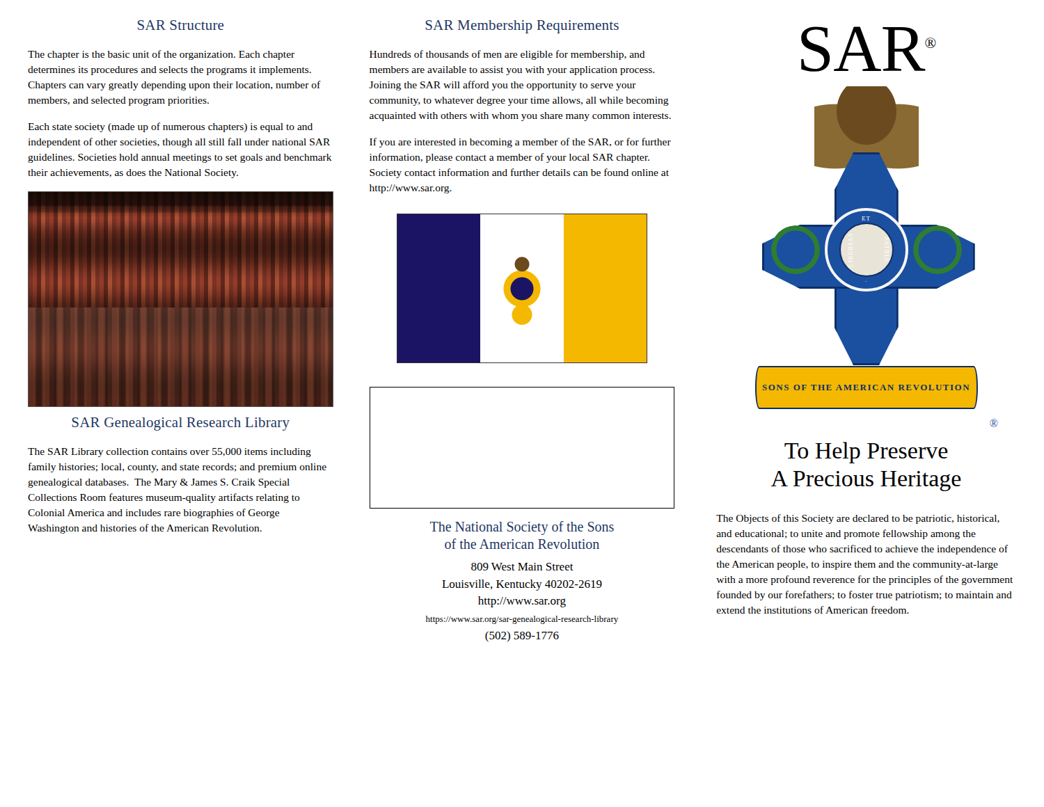SAR Structure
The chapter is the basic unit of the organization. Each chapter determines its procedures and selects the programs it implements. Chapters can vary greatly depending upon their location, number of members, and selected program priorities.
Each state society (made up of numerous chapters) is equal to and independent of other societies, though all still fall under national SAR guidelines. Societies hold annual meetings to set goals and benchmark their achievements, as does the National Society.
SAR Genealogical Research Library
The SAR Library collection contains over 55,000 items including family histories; local, county, and state records; and premium online genealogical databases. The Mary & James S. Craik Special Collections Room features museum-quality artifacts relating to Colonial America and includes rare biographies of George Washington and histories of the American Revolution.
SAR Membership Requirements
Hundreds of thousands of men are eligible for membership, and members are available to assist you with your application process. Joining the SAR will afford you the opportunity to serve your community, to whatever degree your time allows, all while becoming acquainted with others with whom you share many common interests.
If you are interested in becoming a member of the SAR, or for further information, please contact a member of your local SAR chapter. Society contact information and further details can be found online at http://www.sar.org.
The National Society of the Sons
of the American Revolution
809 West Main Street
Louisville, Kentucky 40202-2619
http://www.sar.org
https://www.sar.org/sar-genealogical-research-library
(502) 589-1776
SAR®
ET LIBERTAS PATRIA ·
SONS OF THE AMERICAN REVOLUTION
®
To Help Preserve
A Precious Heritage
The Objects of this Society are declared to be patriotic, historical, and educational; to unite and promote fellowship among the descendants of those who sacrificed to achieve the independence of the American people, to inspire them and the community-at-large with a more profound reverence for the principles of the government founded by our forefathers; to foster true patriotism; to maintain and extend the institutions of American freedom.